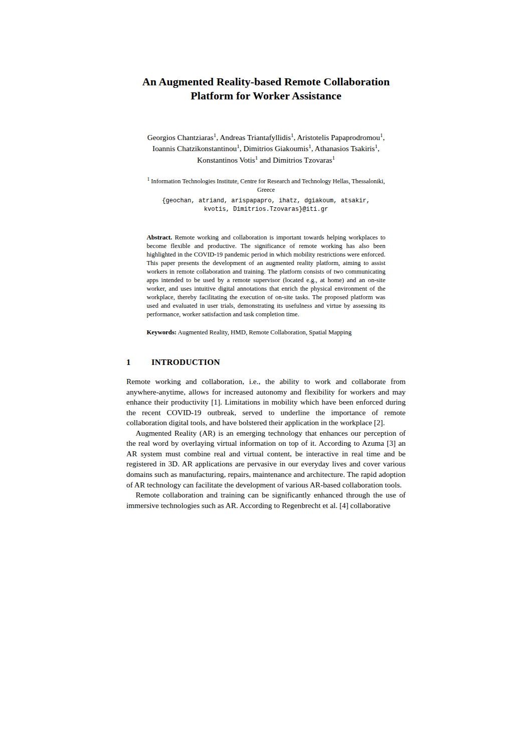An Augmented Reality-based Remote Collaboration
Platform for Worker Assistance
Georgios Chantziaras1, Andreas Triantafyllidis1, Aristotelis Papaprodromou1,
Ioannis Chatzikonstantinou1, Dimitrios Giakoumis1, Athanasios Tsakiris1,
Konstantinos Votis1 and Dimitrios Tzovaras1
1 Information Technologies Institute, Centre for Research and Technology Hellas, Thessaloniki,
Greece
{geochan, atriand, arispapapro, ihatz, dgiakoum, atsakir,
kvotis, Dimitrios.Tzovaras}@iti.gr
Abstract. Remote working and collaboration is important towards helping workplaces to become flexible and productive. The significance of remote working has also been highlighted in the COVID-19 pandemic period in which mobility restrictions were enforced. This paper presents the development of an augmented reality platform, aiming to assist workers in remote collaboration and training. The platform consists of two communicating apps intended to be used by a remote supervisor (located e.g., at home) and an on-site worker, and uses intuitive digital annotations that enrich the physical environment of the workplace, thereby facilitating the execution of on-site tasks. The proposed platform was used and evaluated in user trials, demonstrating its usefulness and virtue by assessing its performance, worker satisfaction and task completion time.
Keywords: Augmented Reality, HMD, Remote Collaboration, Spatial Mapping
1 INTRODUCTION
Remote working and collaboration, i.e., the ability to work and collaborate from anywhere-anytime, allows for increased autonomy and flexibility for workers and may enhance their productivity [1]. Limitations in mobility which have been enforced during the recent COVID-19 outbreak, served to underline the importance of remote collaboration digital tools, and have bolstered their application in the workplace [2].
Augmented Reality (AR) is an emerging technology that enhances our perception of the real word by overlaying virtual information on top of it. According to Azuma [3] an AR system must combine real and virtual content, be interactive in real time and be registered in 3D. AR applications are pervasive in our everyday lives and cover various domains such as manufacturing, repairs, maintenance and architecture. The rapid adoption of AR technology can facilitate the development of various AR-based collaboration tools.
Remote collaboration and training can be significantly enhanced through the use of immersive technologies such as AR. According to Regenbrecht et al. [4] collaborative